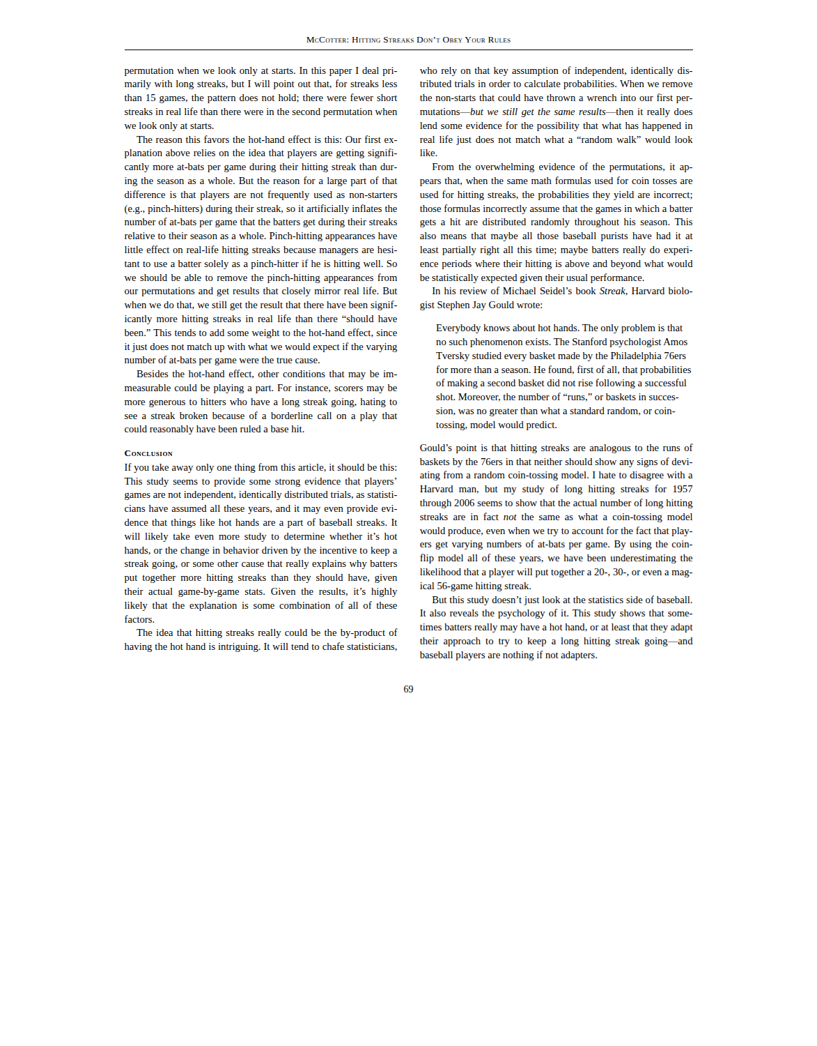McCotter: Hitting Streaks Don’t Obey Your Rules
permutation when we look only at starts. In this paper I deal primarily with long streaks, but I will point out that, for streaks less than 15 games, the pattern does not hold; there were fewer short streaks in real life than there were in the second permutation when we look only at starts.
The reason this favors the hot-hand effect is this: Our first explanation above relies on the idea that players are getting significantly more at-bats per game during their hitting streak than during the season as a whole. But the reason for a large part of that difference is that players are not frequently used as non-starters (e.g., pinch-hitters) during their streak, so it artificially inflates the number of at-bats per game that the batters get during their streaks relative to their season as a whole. Pinch-hitting appearances have little effect on real-life hitting streaks because managers are hesitant to use a batter solely as a pinch-hitter if he is hitting well. So we should be able to remove the pinch-hitting appearances from our permutations and get results that closely mirror real life. But when we do that, we still get the result that there have been significantly more hitting streaks in real life than there “should have been.” This tends to add some weight to the hot-hand effect, since it just does not match up with what we would expect if the varying number of at-bats per game were the true cause.
Besides the hot-hand effect, other conditions that may be immeasurable could be playing a part. For instance, scorers may be more generous to hitters who have a long streak going, hating to see a streak broken because of a borderline call on a play that could reasonably have been ruled a base hit.
Conclusion
If you take away only one thing from this article, it should be this: This study seems to provide some strong evidence that players’ games are not independent, identically distributed trials, as statisticians have assumed all these years, and it may even provide evidence that things like hot hands are a part of baseball streaks. It will likely take even more study to determine whether it’s hot hands, or the change in behavior driven by the incentive to keep a streak going, or some other cause that really explains why batters put together more hitting streaks than they should have, given their actual game-by-game stats. Given the results, it’s highly likely that the explanation is some combination of all of these factors.
The idea that hitting streaks really could be the by-product of having the hot hand is intriguing. It will tend to chafe statisticians, who rely on that key assumption of independent, identically distributed trials in order to calculate probabilities. When we remove the non-starts that could have thrown a wrench into our first permutations—but we still get the same results—then it really does lend some evidence for the possibility that what has happened in real life just does not match what a “random walk” would look like.
From the overwhelming evidence of the permutations, it appears that, when the same math formulas used for coin tosses are used for hitting streaks, the probabilities they yield are incorrect; those formulas incorrectly assume that the games in which a batter gets a hit are distributed randomly throughout his season. This also means that maybe all those baseball purists have had it at least partially right all this time; maybe batters really do experience periods where their hitting is above and beyond what would be statistically expected given their usual performance.
In his review of Michael Seidel’s book Streak, Harvard biologist Stephen Jay Gould wrote:
Everybody knows about hot hands. The only problem is that no such phenomenon exists. The Stanford psychologist Amos Tversky studied every basket made by the Philadelphia 76ers for more than a season. He found, first of all, that probabilities of making a second basket did not rise following a successful shot. Moreover, the number of “runs,” or baskets in succession, was no greater than what a standard random, or coin-tossing, model would predict.
Gould’s point is that hitting streaks are analogous to the runs of baskets by the 76ers in that neither should show any signs of deviating from a random coin-tossing model. I hate to disagree with a Harvard man, but my study of long hitting streaks for 1957 through 2006 seems to show that the actual number of long hitting streaks are in fact not the same as what a coin-tossing model would produce, even when we try to account for the fact that players get varying numbers of at-bats per game. By using the coin-flip model all of these years, we have been underestimating the likelihood that a player will put together a 20-, 30-, or even a magical 56-game hitting streak.
But this study doesn’t just look at the statistics side of baseball. It also reveals the psychology of it. This study shows that sometimes batters really may have a hot hand, or at least that they adapt their approach to try to keep a long hitting streak going—and baseball players are nothing if not adapters.
69